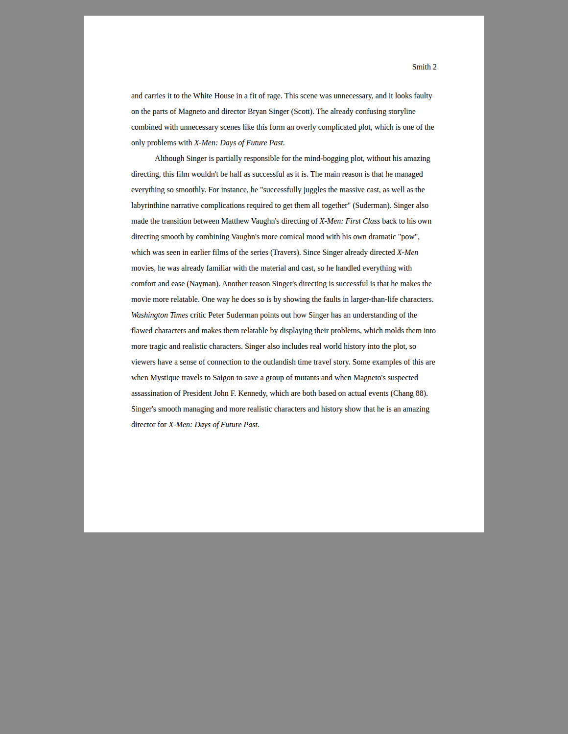Smith 2
and carries it to the White House in a fit of rage. This scene was unnecessary, and it looks faulty on the parts of Magneto and director Bryan Singer (Scott). The already confusing storyline combined with unnecessary scenes like this form an overly complicated plot, which is one of the only problems with X-Men: Days of Future Past.
Although Singer is partially responsible for the mind-bogging plot, without his amazing directing, this film wouldn't be half as successful as it is. The main reason is that he managed everything so smoothly. For instance, he "successfully juggles the massive cast, as well as the labyrinthine narrative complications required to get them all together" (Suderman). Singer also made the transition between Matthew Vaughn's directing of X-Men: First Class back to his own directing smooth by combining Vaughn's more comical mood with his own dramatic "pow", which was seen in earlier films of the series (Travers). Since Singer already directed X-Men movies, he was already familiar with the material and cast, so he handled everything with comfort and ease (Nayman). Another reason Singer's directing is successful is that he makes the movie more relatable. One way he does so is by showing the faults in larger-than-life characters. Washington Times critic Peter Suderman points out how Singer has an understanding of the flawed characters and makes them relatable by displaying their problems, which molds them into more tragic and realistic characters. Singer also includes real world history into the plot, so viewers have a sense of connection to the outlandish time travel story. Some examples of this are when Mystique travels to Saigon to save a group of mutants and when Magneto's suspected assassination of President John F. Kennedy, which are both based on actual events (Chang 88). Singer's smooth managing and more realistic characters and history show that he is an amazing director for X-Men: Days of Future Past.